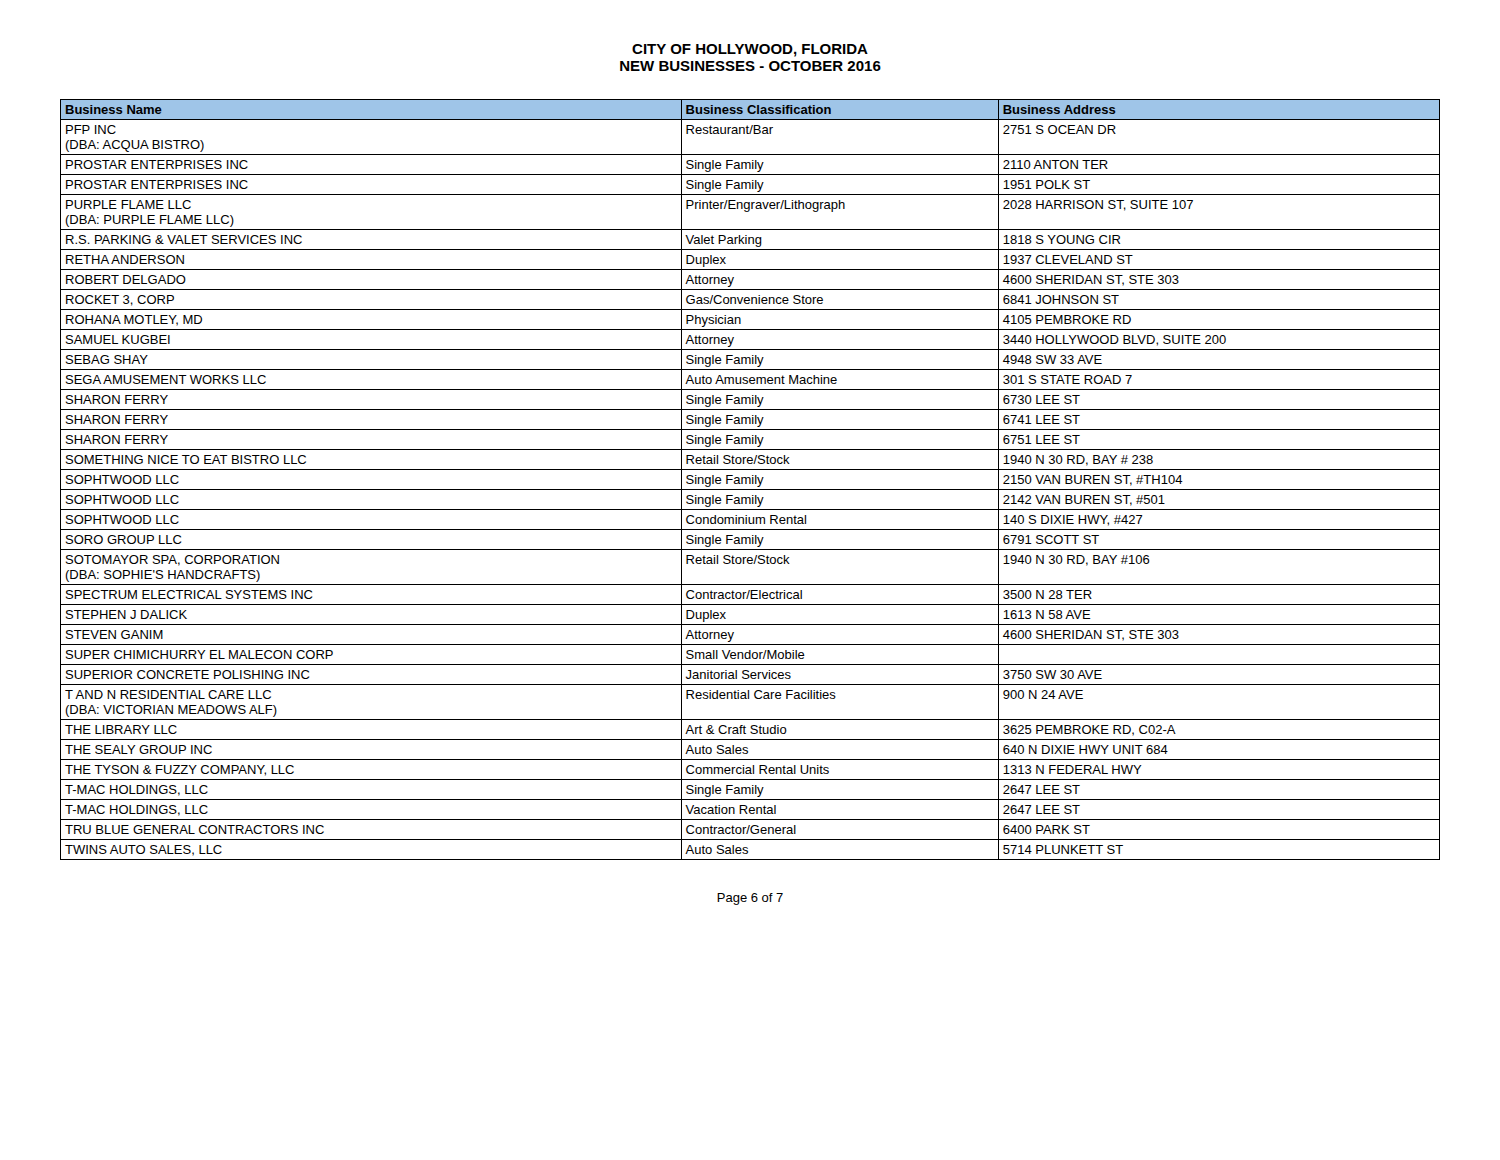CITY OF HOLLYWOOD, FLORIDA
NEW BUSINESSES - OCTOBER 2016
| Business Name | Business Classification | Business Address |
| --- | --- | --- |
| PFP INC (DBA: ACQUA BISTRO) | Restaurant/Bar | 2751 S OCEAN DR |
| PROSTAR ENTERPRISES INC | Single Family | 2110 ANTON TER |
| PROSTAR ENTERPRISES INC | Single Family | 1951 POLK ST |
| PURPLE FLAME LLC (DBA: PURPLE FLAME LLC) | Printer/Engraver/Lithograph | 2028 HARRISON ST, SUITE 107 |
| R.S. PARKING & VALET SERVICES INC | Valet Parking | 1818 S YOUNG CIR |
| RETHA ANDERSON | Duplex | 1937 CLEVELAND ST |
| ROBERT DELGADO | Attorney | 4600 SHERIDAN ST, STE 303 |
| ROCKET 3, CORP | Gas/Convenience Store | 6841 JOHNSON ST |
| ROHANA MOTLEY, MD | Physician | 4105 PEMBROKE RD |
| SAMUEL KUGBEI | Attorney | 3440 HOLLYWOOD BLVD, SUITE 200 |
| SEBAG SHAY | Single Family | 4948 SW 33 AVE |
| SEGA AMUSEMENT WORKS LLC | Auto Amusement Machine | 301 S STATE ROAD 7 |
| SHARON FERRY | Single Family | 6730 LEE ST |
| SHARON FERRY | Single Family | 6741 LEE ST |
| SHARON FERRY | Single Family | 6751 LEE ST |
| SOMETHING NICE TO EAT BISTRO LLC | Retail Store/Stock | 1940 N 30 RD, BAY # 238 |
| SOPHTWOOD LLC | Single Family | 2150 VAN BUREN ST, #TH104 |
| SOPHTWOOD LLC | Single Family | 2142 VAN BUREN ST, #501 |
| SOPHTWOOD LLC | Condominium Rental | 140 S DIXIE HWY, #427 |
| SORO GROUP LLC | Single Family | 6791 SCOTT ST |
| SOTOMAYOR SPA, CORPORATION (DBA: SOPHIE'S HANDCRAFTS) | Retail Store/Stock | 1940 N 30 RD, BAY #106 |
| SPECTRUM ELECTRICAL SYSTEMS INC | Contractor/Electrical | 3500 N 28 TER |
| STEPHEN J DALICK | Duplex | 1613 N 58 AVE |
| STEVEN GANIM | Attorney | 4600 SHERIDAN ST, STE 303 |
| SUPER CHIMICHURRY EL MALECON CORP | Small Vendor/Mobile | |
| SUPERIOR CONCRETE POLISHING INC | Janitorial Services | 3750 SW 30 AVE |
| T AND N RESIDENTIAL CARE LLC (DBA: VICTORIAN MEADOWS ALF) | Residential Care Facilities | 900 N 24 AVE |
| THE LIBRARY LLC | Art & Craft Studio | 3625 PEMBROKE RD, C02-A |
| THE SEALY GROUP INC | Auto Sales | 640 N DIXIE HWY UNIT 684 |
| THE TYSON & FUZZY COMPANY, LLC | Commercial Rental Units | 1313 N FEDERAL HWY |
| T-MAC HOLDINGS, LLC | Single Family | 2647 LEE ST |
| T-MAC HOLDINGS, LLC | Vacation Rental | 2647 LEE ST |
| TRU BLUE GENERAL CONTRACTORS INC | Contractor/General | 6400 PARK ST |
| TWINS AUTO SALES, LLC | Auto Sales | 5714 PLUNKETT ST |
Page 6 of 7